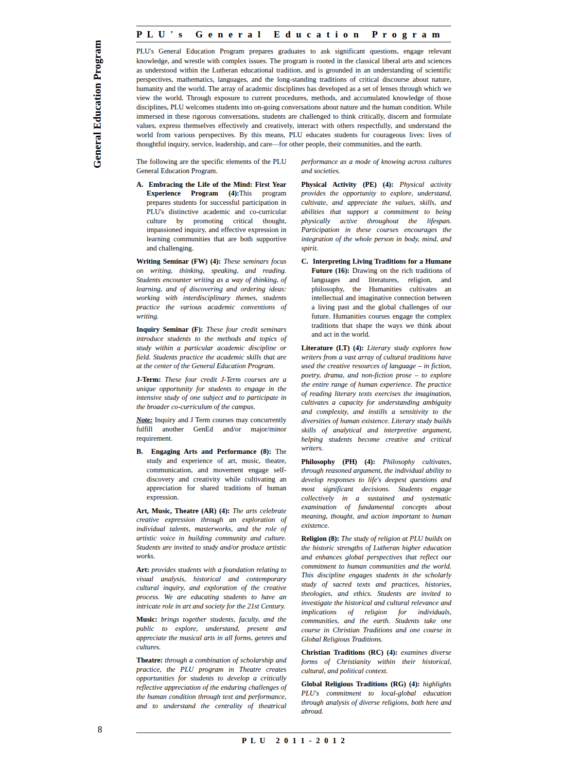General Education Program
8
P L U ' s G e n e r a l E d u c a t i o n P r o g r a m
PLU's General Education Program prepares graduates to ask significant questions, engage relevant knowledge, and wrestle with complex issues. The program is rooted in the classical liberal arts and sciences as understood within the Lutheran educational tradition, and is grounded in an understanding of scientific perspectives, mathematics, languages, and the long-standing traditions of critical discourse about nature, humanity and the world. The array of academic disciplines has developed as a set of lenses through which we view the world. Through exposure to current procedures, methods, and accumulated knowledge of those disciplines, PLU welcomes students into on-going conversations about nature and the human condition. While immersed in these rigorous conversations, students are challenged to think critically, discern and formulate values, express themselves effectively and creatively, interact with others respectfully, and understand the world from various perspectives. By this means, PLU educates students for courageous lives: lives of thoughtful inquiry, service, leadership, and care—for other people, their communities, and the earth.
The following are the specific elements of the PLU General Education Program.
A. Embracing the Life of the Mind: First Year Experience Program (4): This program prepares students for successful participation in PLU's distinctive academic and co-curricular culture by promoting critical thought, impassioned inquiry, and effective expression in learning communities that are both supportive and challenging.
Writing Seminar (FW) (4): These seminars focus on writing, thinking, speaking, and reading. Students encounter writing as a way of thinking, of learning, and of discovering and ordering ideas: working with interdisciplinary themes, students practice the various academic conventions of writing.
Inquiry Seminar (F): These four credit seminars introduce students to the methods and topics of study within a particular academic discipline or field. Students practice the academic skills that are at the center of the General Education Program.
J-Term: These four credit J-Term courses are a unique opportunity for students to engage in the intensive study of one subject and to participate in the broader co-curriculum of the campus.
Note: Inquiry and J Term courses may concurrently fulfill another GenEd and/or major/minor requirement.
B. Engaging Arts and Performance (8): The study and experience of art, music, theatre, communication, and movement engage self-discovery and creativity while cultivating an appreciation for shared traditions of human expression.
Art, Music, Theatre (AR) (4): The arts celebrate creative expression through an exploration of individual talents, masterworks, and the role of artistic voice in building community and culture. Students are invited to study and/or produce artistic works.
Art: provides students with a foundation relating to visual analysis, historical and contemporary cultural inquiry, and exploration of the creative process. We are educating students to have an intricate role in art and society for the 21st Century.
Music: brings together students, faculty, and the public to explore, understand, present and appreciate the musical arts in all forms, genres and cultures.
Theatre: through a combination of scholarship and practice, the PLU program in Theatre creates opportunities for students to develop a critically reflective appreciation of the enduring challenges of the human condition through text and performance, and to understand the centrality of theatrical performance as a mode of knowing across cultures and societies.
Physical Activity (PE) (4): Physical activity provides the opportunity to explore, understand, cultivate, and appreciate the values, skills, and abilities that support a commitment to being physically active throughout the lifespan. Participation in these courses encourages the integration of the whole person in body, mind, and spirit.
C. Interpreting Living Traditions for a Humane Future (16): Drawing on the rich traditions of languages and literatures, religion, and philosophy, the Humanities cultivates an intellectual and imaginative connection between a living past and the global challenges of our future. Humanities courses engage the complex traditions that shape the ways we think about and act in the world.
Literature (LT) (4): Literary study explores how writers from a vast array of cultural traditions have used the creative resources of language – in fiction, poetry, drama, and non-fiction prose – to explore the entire range of human experience. The practice of reading literary texts exercises the imagination, cultivates a capacity for understanding ambiguity and complexity, and instills a sensitivity to the diversities of human existence. Literary study builds skills of analytical and interpretive argument, helping students become creative and critical writers.
Philosophy (PH) (4): Philosophy cultivates, through reasoned argument, the individual ability to develop responses to life's deepest questions and most significant decisions. Students engage collectively in a sustained and systematic examination of fundamental concepts about meaning, thought, and action important to human existence.
Religion (8): The study of religion at PLU builds on the historic strengths of Lutheran higher education and enhances global perspectives that reflect our commitment to human communities and the world. This discipline engages students in the scholarly study of sacred texts and practices, histories, theologies, and ethics. Students are invited to investigate the historical and cultural relevance and implications of religion for individuals, communities, and the earth. Students take one course in Christian Traditions and one course in Global Religious Traditions.
Christian Traditions (RC) (4): examines diverse forms of Christianity within their historical, cultural, and political context.
Global Religious Traditions (RG) (4): highlights PLU's commitment to local-global education through analysis of diverse religions, both here and abroad.
P L U 2 0 1 1 - 2 0 1 2